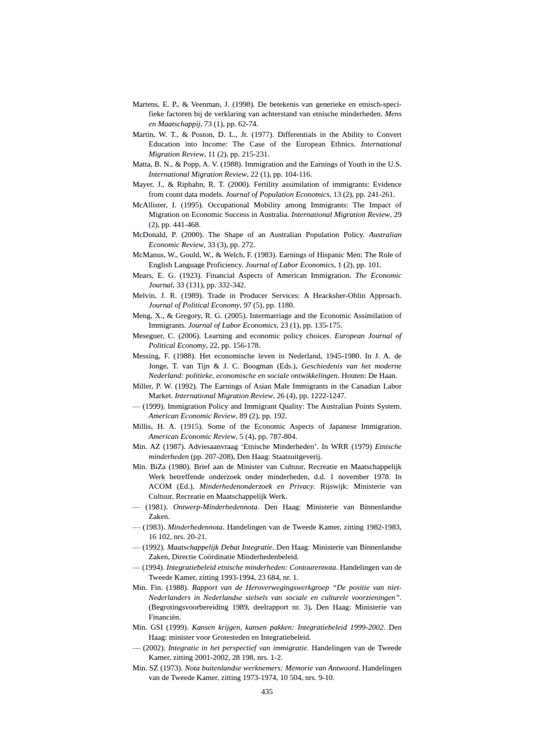Martens, E. P., & Veenman, J. (1998). De betekenis van generieke en etnisch-specifieke factoren bij de verklaring van achterstand van etnische minderheden. Mens en Maatschappij, 73 (1), pp. 62-74.
Martin, W. T., & Poston, D. L., Jr. (1977). Differentials in the Ability to Convert Education into Income: The Case of the European Ethnics. International Migration Review, 11 (2), pp. 215-231.
Matta, B. N., & Popp, A. V. (1988). Immigration and the Earnings of Youth in the U.S. International Migration Review, 22 (1), pp. 104-116.
Mayer, J., & Riphahn, R. T. (2000). Fertility assimilation of immigrants: Evidence from count data models. Journal of Population Economics, 13 (2), pp. 241-261.
McAllister, I. (1995). Occupational Mobility among Immigrants: The Impact of Migration on Economic Success in Australia. International Migration Review, 29 (2), pp. 441-468.
McDonald, P. (2000). The Shape of an Australian Population Policy. Australian Economic Review, 33 (3), pp. 272.
McManus, W., Gould, W., & Welch, F. (1983). Earnings of Hispanic Men: The Role of English Language Proficiency. Journal of Labor Economics, 1 (2), pp. 101.
Mears, E. G. (1923). Financial Aspects of American Immigration. The Economic Journal, 33 (131), pp. 332-342.
Melvin, J. R. (1989). Trade in Producer Services: A Heacksher-Ohlin Approach. Journal of Political Economy, 97 (5), pp. 1180.
Meng, X., & Gregory, R. G. (2005). Intermarriage and the Economic Assimilation of Immigrants. Journal of Labor Economics, 23 (1), pp. 135-175.
Meseguer, C. (2006). Learning and economic policy choices. European Journal of Political Economy, 22, pp. 156-178.
Messing, F. (1988). Het economische leven in Nederland, 1945-1980. In J. A. de Jonge, T. van Tijn & J. C. Boogman (Eds.), Geschiedenis van het moderne Nederland: politieke, economische en sociale ontwikkelingen. Houten: De Haan.
Miller, P. W. (1992). The Earnings of Asian Male Immigrants in the Canadian Labor Market. International Migration Review, 26 (4), pp. 1222-1247.
— (1999). Immigration Policy and Immigrant Quality: The Australian Points System. American Economic Review, 89 (2), pp. 192.
Millis, H. A. (1915). Some of the Economic Aspects of Japanese Immigration. American Economic Review, 5 (4), pp. 787-804.
Min. AZ (1987). Adviesaanvraag ‘Etnische Minderheden’. In WRR (1979) Etnische minderheden (pp. 207-208), Den Haag: Staatsuitgeverij.
Min. BiZa (1980). Brief aan de Minister van Cultuur, Recreatie en Maatschappelijk Werk betreffende onderzoek onder minderheden, d.d. 1 november 1978. In ACOM (Ed.), Minderhedenonderzoek en Privacy. Rijswijk: Ministerie van Cultuur, Recreatie en Maatschappelijk Werk.
— (1981). Ontwerp-Minderhedennota. Den Haag: Ministerie van Binnenlandse Zaken.
— (1983). Minderhedennota. Handelingen van de Tweede Kamer, zitting 1982-1983, 16 102, nrs. 20-21.
— (1992). Maatschappelijk Debat Integratie. Den Haag: Ministerie van Binnenlandse Zaken, Directie Coördinatie Minderhedenbeleid.
— (1994). Integratiebeleid etnische minderheden: Contourennota. Handelingen van de Tweede Kamer, zitting 1993-1994, 23 684, nr. 1.
Min. Fin. (1988). Rapport van de Heroverwegingswerkgroep “De positie van niet-Nederlanders in Nederlandse stelsels van sociale en culturele voorzieningen”. (Begrotingsvoorbereiding 1989, deelrapport nr. 3), Den Haag: Ministerie van Financiën.
Min. GSI (1999). Kansen krijgen, kansen pakken: Integratiebeleid 1999-2002. Den Haag: minister voor Grotesteden en Integratiebeleid.
— (2002). Integratie in het perspectief van immigratie. Handelingen van de Tweede Kamer, zitting 2001-2002, 28 198, nrs. 1-2.
Min. SZ (1973). Nota buitenlandse werknemers: Memorie van Antwoord. Handelingen van de Tweede Kamer, zitting 1973-1974, 10 504, nrs. 9-10.
435